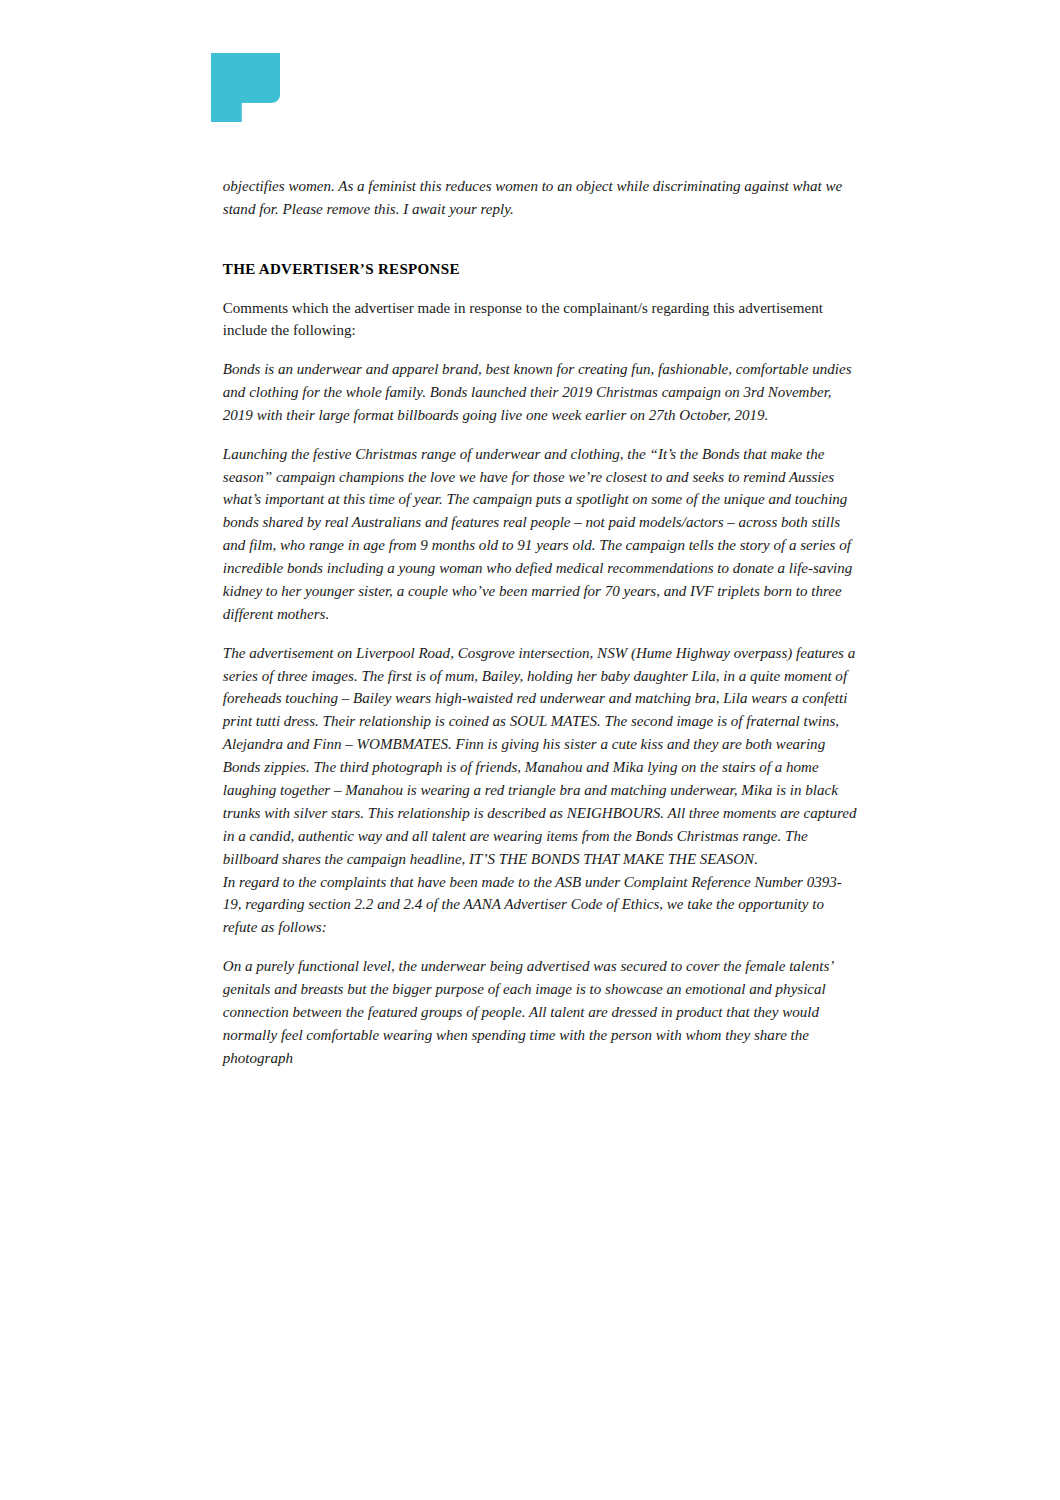objectifies women. As a feminist this reduces women to an object while discriminating against what we stand for. Please remove this. I await your reply.
THE ADVERTISER’S RESPONSE
Comments which the advertiser made in response to the complainant/s regarding this advertisement include the following:
Bonds is an underwear and apparel brand, best known for creating fun, fashionable, comfortable undies and clothing for the whole family. Bonds launched their 2019 Christmas campaign on 3rd November, 2019 with their large format billboards going live one week earlier on 27th October, 2019.
Launching the festive Christmas range of underwear and clothing, the “It’s the Bonds that make the season” campaign champions the love we have for those we’re closest to and seeks to remind Aussies what’s important at this time of year. The campaign puts a spotlight on some of the unique and touching bonds shared by real Australians and features real people – not paid models/actors – across both stills and film, who range in age from 9 months old to 91 years old. The campaign tells the story of a series of incredible bonds including a young woman who defied medical recommendations to donate a life-saving kidney to her younger sister, a couple who’ve been married for 70 years, and IVF triplets born to three different mothers.
The advertisement on Liverpool Road, Cosgrove intersection, NSW (Hume Highway overpass) features a series of three images. The first is of mum, Bailey, holding her baby daughter Lila, in a quite moment of foreheads touching – Bailey wears high-waisted red underwear and matching bra, Lila wears a confetti print tutti dress. Their relationship is coined as SOUL MATES. The second image is of fraternal twins, Alejandra and Finn – WOMBMATES. Finn is giving his sister a cute kiss and they are both wearing Bonds zippies. The third photograph is of friends, Manahou and Mika lying on the stairs of a home laughing together – Manahou is wearing a red triangle bra and matching underwear, Mika is in black trunks with silver stars. This relationship is described as NEIGHBOURS. All three moments are captured in a candid, authentic way and all talent are wearing items from the Bonds Christmas range. The billboard shares the campaign headline, IT’S THE BONDS THAT MAKE THE SEASON.
In regard to the complaints that have been made to the ASB under Complaint Reference Number 0393-19, regarding section 2.2 and 2.4 of the AANA Advertiser Code of Ethics, we take the opportunity to refute as follows:
On a purely functional level, the underwear being advertised was secured to cover the female talents’ genitals and breasts but the bigger purpose of each image is to showcase an emotional and physical connection between the featured groups of people. All talent are dressed in product that they would normally feel comfortable wearing when spending time with the person with whom they share the photograph